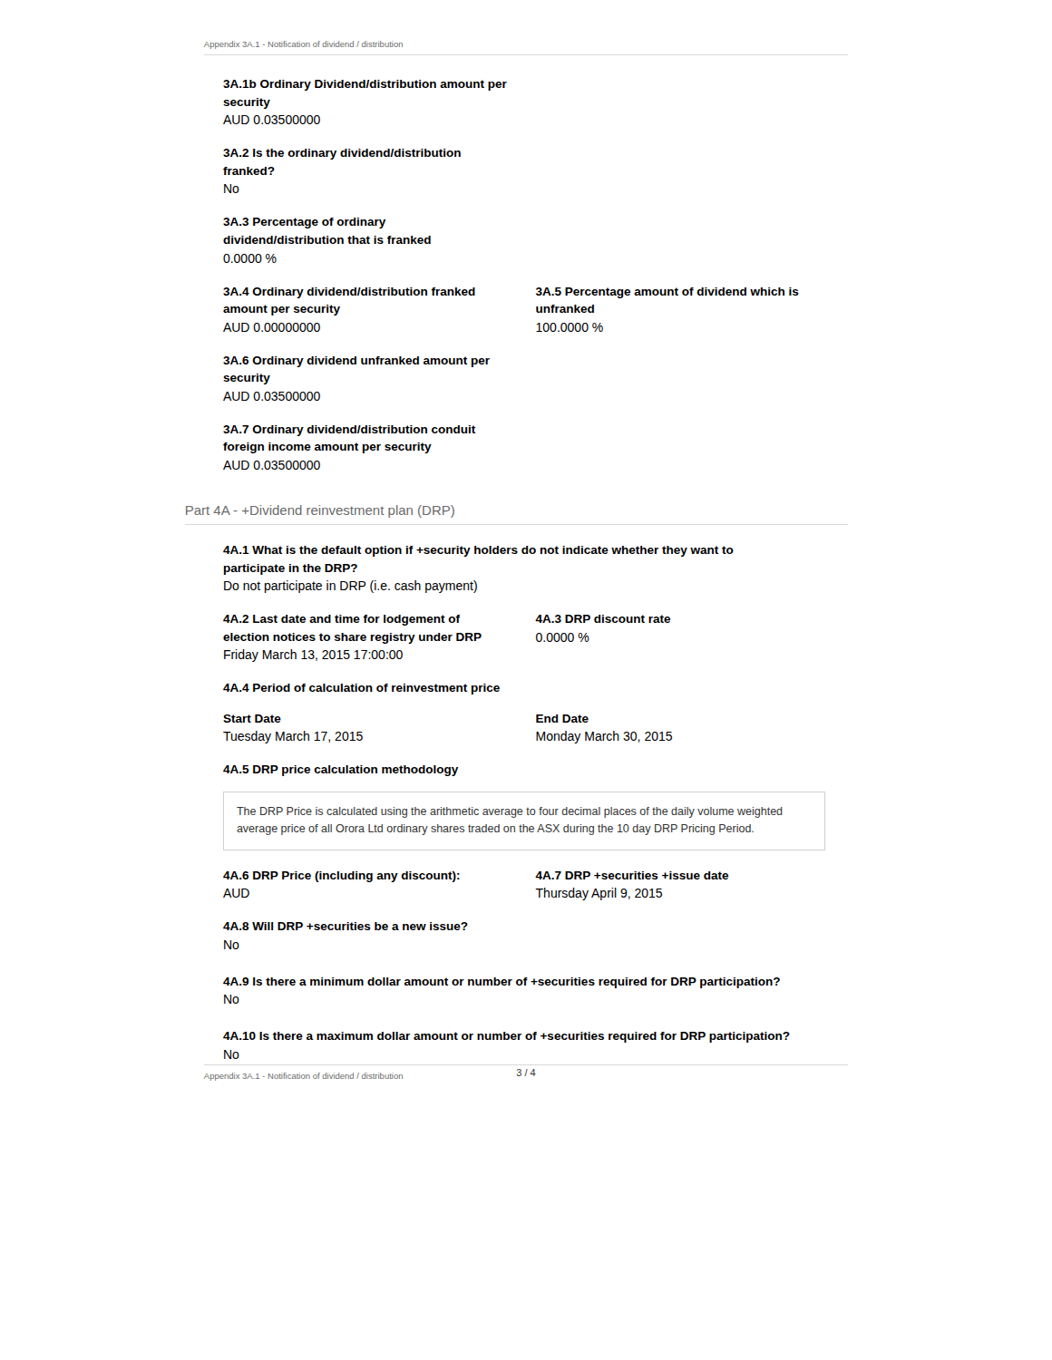Appendix 3A.1 - Notification of dividend / distribution
3A.1b Ordinary Dividend/distribution amount per
security
AUD 0.03500000
3A.2 Is the ordinary dividend/distribution
franked?
No
3A.3 Percentage of ordinary
dividend/distribution that is franked
0.0000 %
3A.4 Ordinary dividend/distribution franked
amount per security
AUD 0.00000000
3A.5 Percentage amount of dividend which is
unfranked
100.0000 %
3A.6 Ordinary dividend unfranked amount per
security
AUD 0.03500000
3A.7 Ordinary dividend/distribution conduit
foreign income amount per security
AUD 0.03500000
Part 4A - +Dividend reinvestment plan (DRP)
4A.1 What is the default option if +security holders do not indicate whether they want to
participate in the DRP?
Do not participate in DRP (i.e. cash payment)
4A.2 Last date and time for lodgement of
election notices to share registry under DRP
Friday March 13, 2015 17:00:00
4A.3 DRP discount rate
0.0000 %
4A.4 Period of calculation of reinvestment price
Start Date
Tuesday March 17, 2015
End Date
Monday March 30, 2015
4A.5 DRP price calculation methodology
The DRP Price is calculated using the arithmetic average to four decimal places of the daily volume weighted average price of all Orora Ltd ordinary shares traded on the ASX during the 10 day DRP Pricing Period.
4A.6 DRP Price (including any discount):
AUD
4A.7 DRP +securities +issue date
Thursday April 9, 2015
4A.8 Will DRP +securities be a new issue?
No
4A.9 Is there a minimum dollar amount or number of +securities required for DRP participation?
No
4A.10 Is there a maximum dollar amount or number of +securities required for DRP participation?
No
Appendix 3A.1 - Notification of dividend / distribution
3 / 4